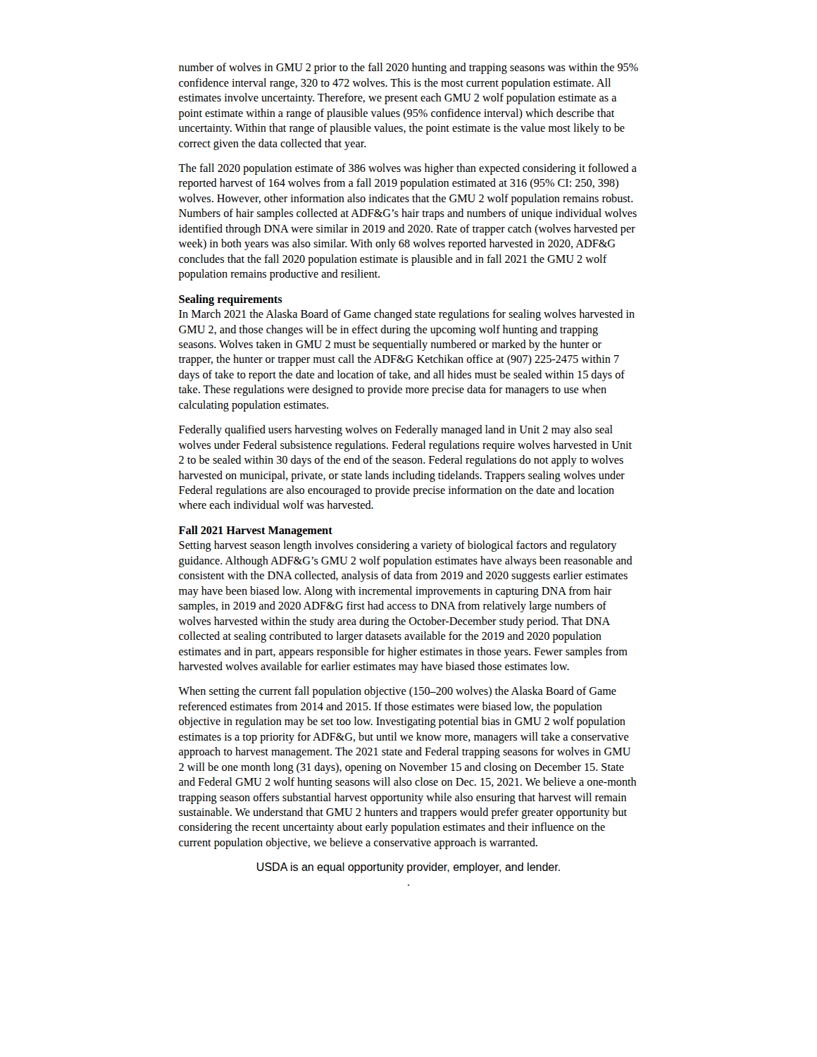number of wolves in GMU 2 prior to the fall 2020 hunting and trapping seasons was within the 95% confidence interval range, 320 to 472 wolves. This is the most current population estimate. All estimates involve uncertainty. Therefore, we present each GMU 2 wolf population estimate as a point estimate within a range of plausible values (95% confidence interval) which describe that uncertainty. Within that range of plausible values, the point estimate is the value most likely to be correct given the data collected that year.
The fall 2020 population estimate of 386 wolves was higher than expected considering it followed a reported harvest of 164 wolves from a fall 2019 population estimated at 316 (95% CI: 250, 398) wolves. However, other information also indicates that the GMU 2 wolf population remains robust. Numbers of hair samples collected at ADF&G’s hair traps and numbers of unique individual wolves identified through DNA were similar in 2019 and 2020. Rate of trapper catch (wolves harvested per week) in both years was also similar. With only 68 wolves reported harvested in 2020, ADF&G concludes that the fall 2020 population estimate is plausible and in fall 2021 the GMU 2 wolf population remains productive and resilient.
Sealing requirements
In March 2021 the Alaska Board of Game changed state regulations for sealing wolves harvested in GMU 2, and those changes will be in effect during the upcoming wolf hunting and trapping seasons. Wolves taken in GMU 2 must be sequentially numbered or marked by the hunter or trapper, the hunter or trapper must call the ADF&G Ketchikan office at (907) 225-2475 within 7 days of take to report the date and location of take, and all hides must be sealed within 15 days of take. These regulations were designed to provide more precise data for managers to use when calculating population estimates.
Federally qualified users harvesting wolves on Federally managed land in Unit 2 may also seal wolves under Federal subsistence regulations. Federal regulations require wolves harvested in Unit 2 to be sealed within 30 days of the end of the season. Federal regulations do not apply to wolves harvested on municipal, private, or state lands including tidelands. Trappers sealing wolves under Federal regulations are also encouraged to provide precise information on the date and location where each individual wolf was harvested.
Fall 2021 Harvest Management
Setting harvest season length involves considering a variety of biological factors and regulatory guidance. Although ADF&G’s GMU 2 wolf population estimates have always been reasonable and consistent with the DNA collected, analysis of data from 2019 and 2020 suggests earlier estimates may have been biased low. Along with incremental improvements in capturing DNA from hair samples, in 2019 and 2020 ADF&G first had access to DNA from relatively large numbers of wolves harvested within the study area during the October-December study period. That DNA collected at sealing contributed to larger datasets available for the 2019 and 2020 population estimates and in part, appears responsible for higher estimates in those years. Fewer samples from harvested wolves available for earlier estimates may have biased those estimates low.
When setting the current fall population objective (150–200 wolves) the Alaska Board of Game referenced estimates from 2014 and 2015. If those estimates were biased low, the population objective in regulation may be set too low. Investigating potential bias in GMU 2 wolf population estimates is a top priority for ADF&G, but until we know more, managers will take a conservative approach to harvest management. The 2021 state and Federal trapping seasons for wolves in GMU 2 will be one month long (31 days), opening on November 15 and closing on December 15. State and Federal GMU 2 wolf hunting seasons will also close on Dec. 15, 2021. We believe a one-month trapping season offers substantial harvest opportunity while also ensuring that harvest will remain sustainable. We understand that GMU 2 hunters and trappers would prefer greater opportunity but considering the recent uncertainty about early population estimates and their influence on the current population objective, we believe a conservative approach is warranted.
USDA is an equal opportunity provider, employer, and lender. .